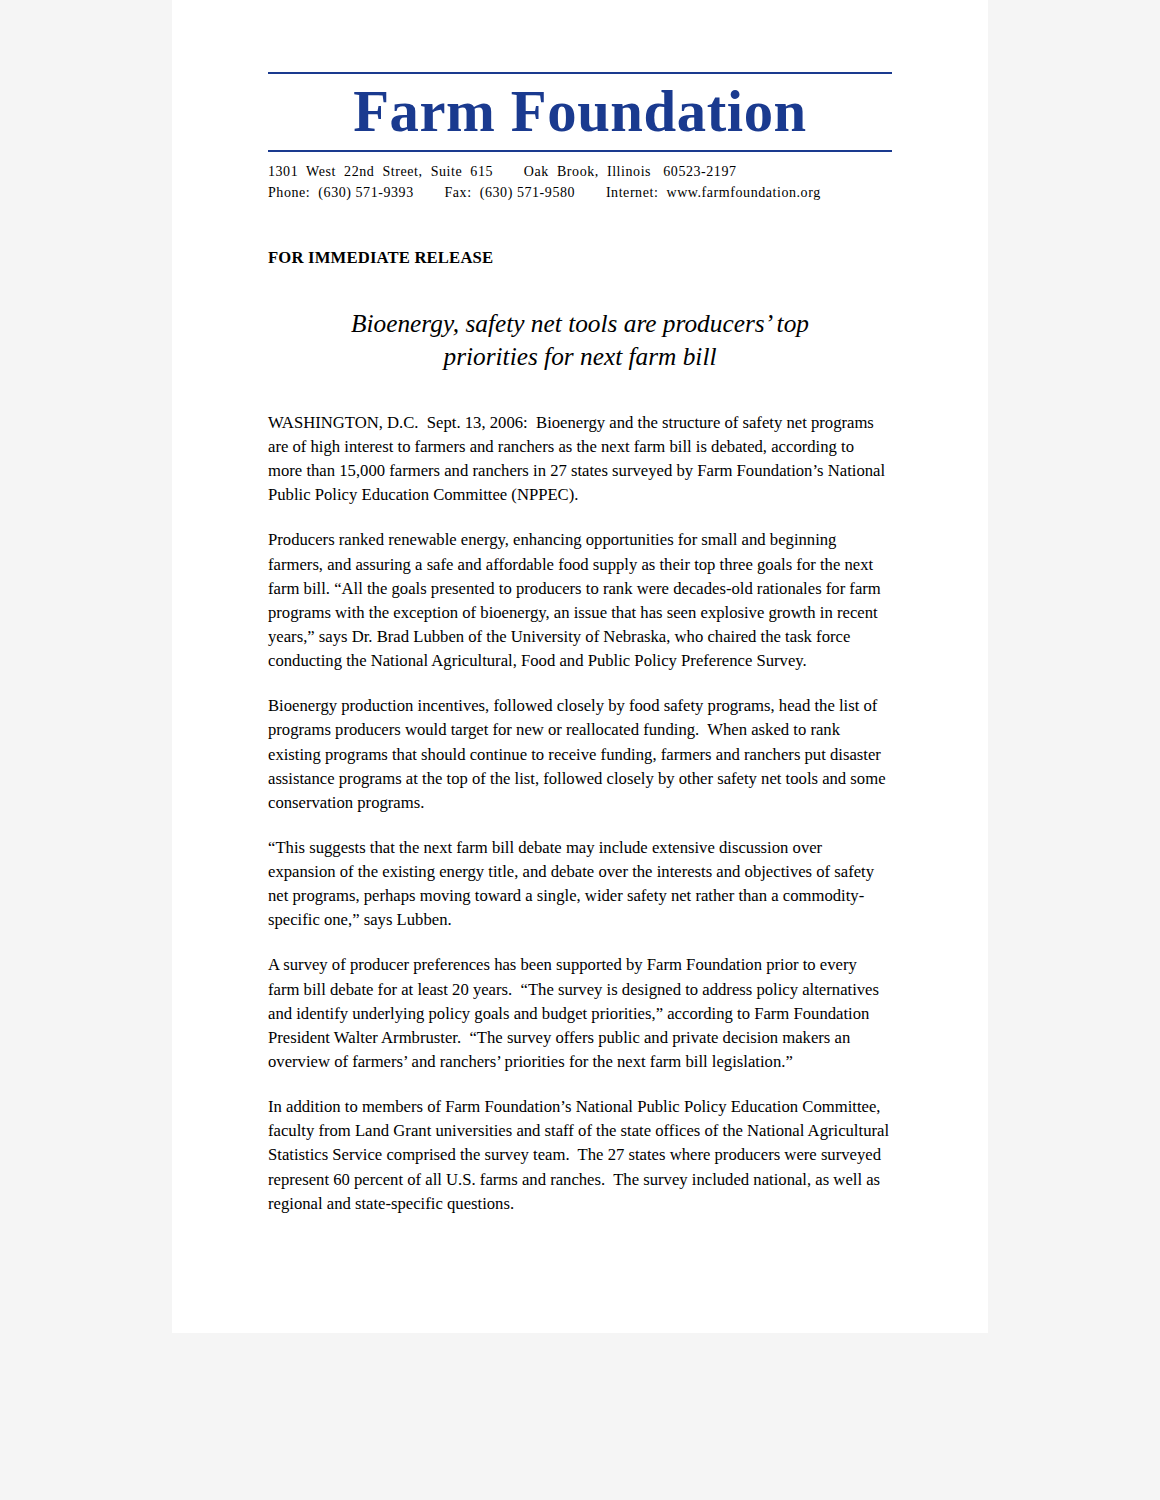Farm Foundation
1301 West 22nd Street, Suite 615 Oak Brook, Illinois 60523-2197
Phone: (630) 571-9393 Fax: (630) 571-9580 Internet: www.farmfoundation.org
FOR IMMEDIATE RELEASE
Bioenergy, safety net tools are producers’ top
priorities for next farm bill
WASHINGTON, D.C. Sept. 13, 2006: Bioenergy and the structure of safety net programs are of high interest to farmers and ranchers as the next farm bill is debated, according to more than 15,000 farmers and ranchers in 27 states surveyed by Farm Foundation’s National Public Policy Education Committee (NPPEC).
Producers ranked renewable energy, enhancing opportunities for small and beginning farmers, and assuring a safe and affordable food supply as their top three goals for the next farm bill. “All the goals presented to producers to rank were decades-old rationales for farm programs with the exception of bioenergy, an issue that has seen explosive growth in recent years,” says Dr. Brad Lubben of the University of Nebraska, who chaired the task force conducting the National Agricultural, Food and Public Policy Preference Survey.
Bioenergy production incentives, followed closely by food safety programs, head the list of programs producers would target for new or reallocated funding. When asked to rank existing programs that should continue to receive funding, farmers and ranchers put disaster assistance programs at the top of the list, followed closely by other safety net tools and some conservation programs.
“This suggests that the next farm bill debate may include extensive discussion over expansion of the existing energy title, and debate over the interests and objectives of safety net programs, perhaps moving toward a single, wider safety net rather than a commodity-specific one,” says Lubben.
A survey of producer preferences has been supported by Farm Foundation prior to every farm bill debate for at least 20 years. “The survey is designed to address policy alternatives and identify underlying policy goals and budget priorities,” according to Farm Foundation President Walter Armbruster. “The survey offers public and private decision makers an overview of farmers’ and ranchers’ priorities for the next farm bill legislation.”
In addition to members of Farm Foundation’s National Public Policy Education Committee, faculty from Land Grant universities and staff of the state offices of the National Agricultural Statistics Service comprised the survey team. The 27 states where producers were surveyed represent 60 percent of all U.S. farms and ranches. The survey included national, as well as regional and state-specific questions.